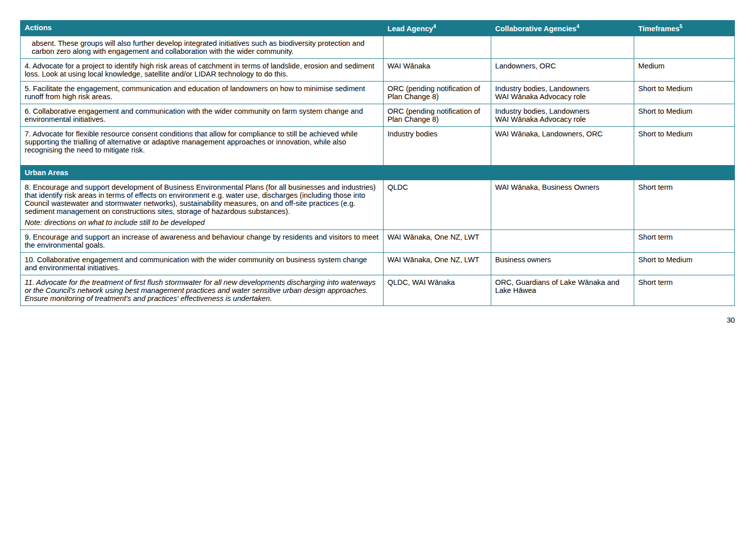| Actions | Lead Agency 4 | Collaborative Agencies 4 | Timeframes 5 |
| --- | --- | --- | --- |
| absent. These groups will also further develop integrated initiatives such as biodiversity protection and carbon zero along with engagement and collaboration with the wider community. | | | |
| 4. Advocate for a project to identify high risk areas of catchment in terms of landslide, erosion and sediment loss. Look at using local knowledge, satellite and/or LIDAR technology to do this. | WAI Wānaka | Landowners, ORC | Medium |
| 5. Facilitate the engagement, communication and education of landowners on how to minimise sediment runoff from high risk areas. | ORC (pending notification of Plan Change 8) | Industry bodies, Landowners WAI Wānaka Advocacy role | Short to Medium |
| 6. Collaborative engagement and communication with the wider community on farm system change and environmental initiatives. | ORC (pending notification of Plan Change 8) | Industry bodies, Landowners WAI Wānaka Advocacy role | Short to Medium |
| 7. Advocate for flexible resource consent conditions that allow for compliance to still be achieved while supporting the trialling of alternative or adaptive management approaches or innovation, while also recognising the need to mitigate risk. | Industry bodies | WAI Wānaka, Landowners, ORC | Short to Medium |
| Urban Areas |
| 8. Encourage and support development of Business Environmental Plans (for all businesses and industries) that identify risk areas in terms of effects on environment e.g. water use, discharges (including those into Council wastewater and stormwater networks), sustainability measures, on and off-site practices (e.g. sediment management on constructions sites, storage of hazardous substances). Note: directions on what to include still to be developed | QLDC | WAI Wānaka, Business Owners | Short term |
| 9. Encourage and support an increase of awareness and behaviour change by residents and visitors to meet the environmental goals. | WAI Wānaka, One NZ, LWT | | Short term |
| 10. Collaborative engagement and communication with the wider community on business system change and environmental initiatives. | WAI Wānaka, One NZ, LWT | Business owners | Short to Medium |
| 11. Advocate for the treatment of first flush stormwater for all new developments discharging into waterways or the Council's network using best management practices and water sensitive urban design approaches. Ensure monitoring of treatment's and practices' effectiveness is undertaken. | QLDC, WAI Wānaka | ORC, Guardians of Lake Wānaka and Lake Hāwea | Short term |
30